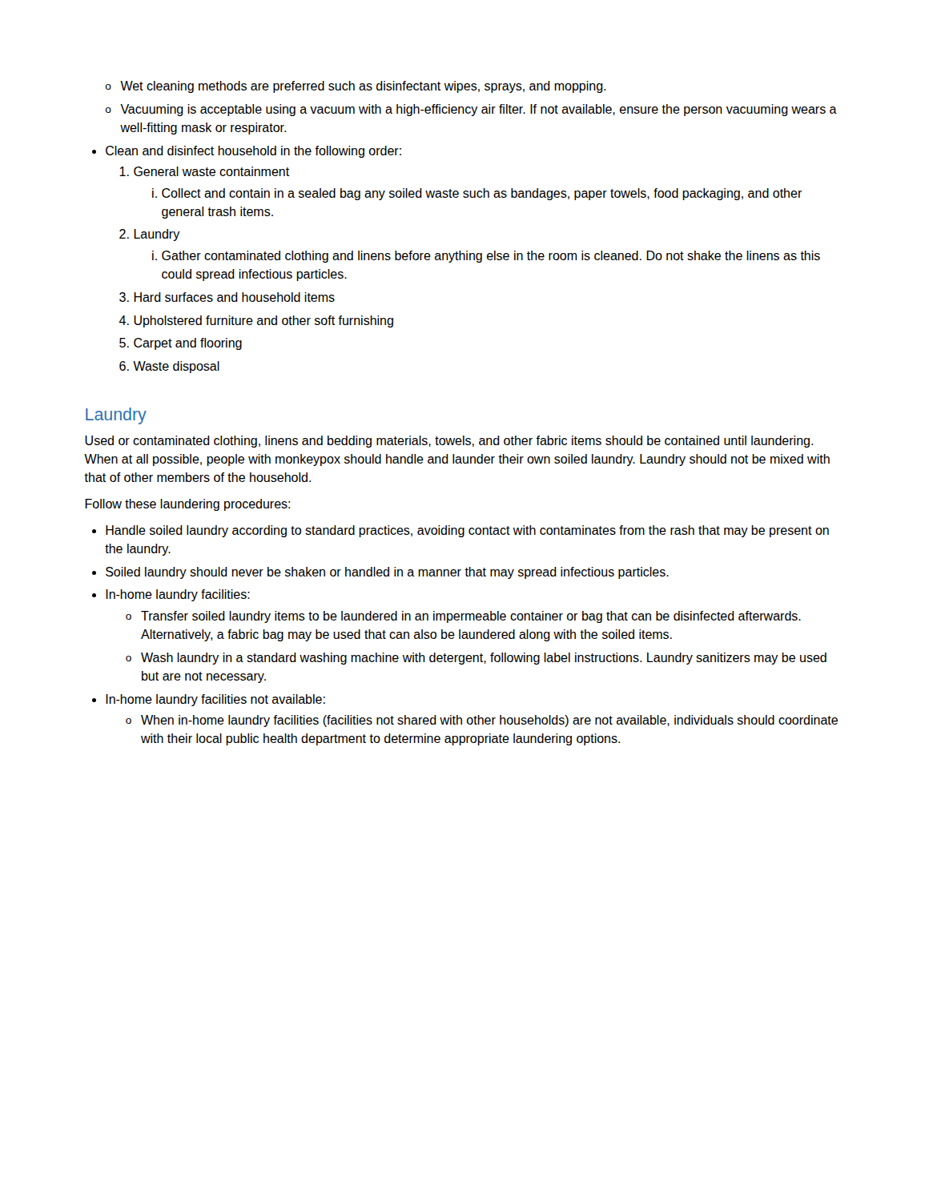Wet cleaning methods are preferred such as disinfectant wipes, sprays, and mopping.
Vacuuming is acceptable using a vacuum with a high-efficiency air filter. If not available, ensure the person vacuuming wears a well-fitting mask or respirator.
Clean and disinfect household in the following order:
General waste containment
Collect and contain in a sealed bag any soiled waste such as bandages, paper towels, food packaging, and other general trash items.
Laundry
Gather contaminated clothing and linens before anything else in the room is cleaned. Do not shake the linens as this could spread infectious particles.
Hard surfaces and household items
Upholstered furniture and other soft furnishing
Carpet and flooring
Waste disposal
Laundry
Used or contaminated clothing, linens and bedding materials, towels, and other fabric items should be contained until laundering. When at all possible, people with monkeypox should handle and launder their own soiled laundry. Laundry should not be mixed with that of other members of the household.
Follow these laundering procedures:
Handle soiled laundry according to standard practices, avoiding contact with contaminates from the rash that may be present on the laundry.
Soiled laundry should never be shaken or handled in a manner that may spread infectious particles.
In-home laundry facilities:
Transfer soiled laundry items to be laundered in an impermeable container or bag that can be disinfected afterwards. Alternatively, a fabric bag may be used that can also be laundered along with the soiled items.
Wash laundry in a standard washing machine with detergent, following label instructions. Laundry sanitizers may be used but are not necessary.
In-home laundry facilities not available:
When in-home laundry facilities (facilities not shared with other households) are not available, individuals should coordinate with their local public health department to determine appropriate laundering options.